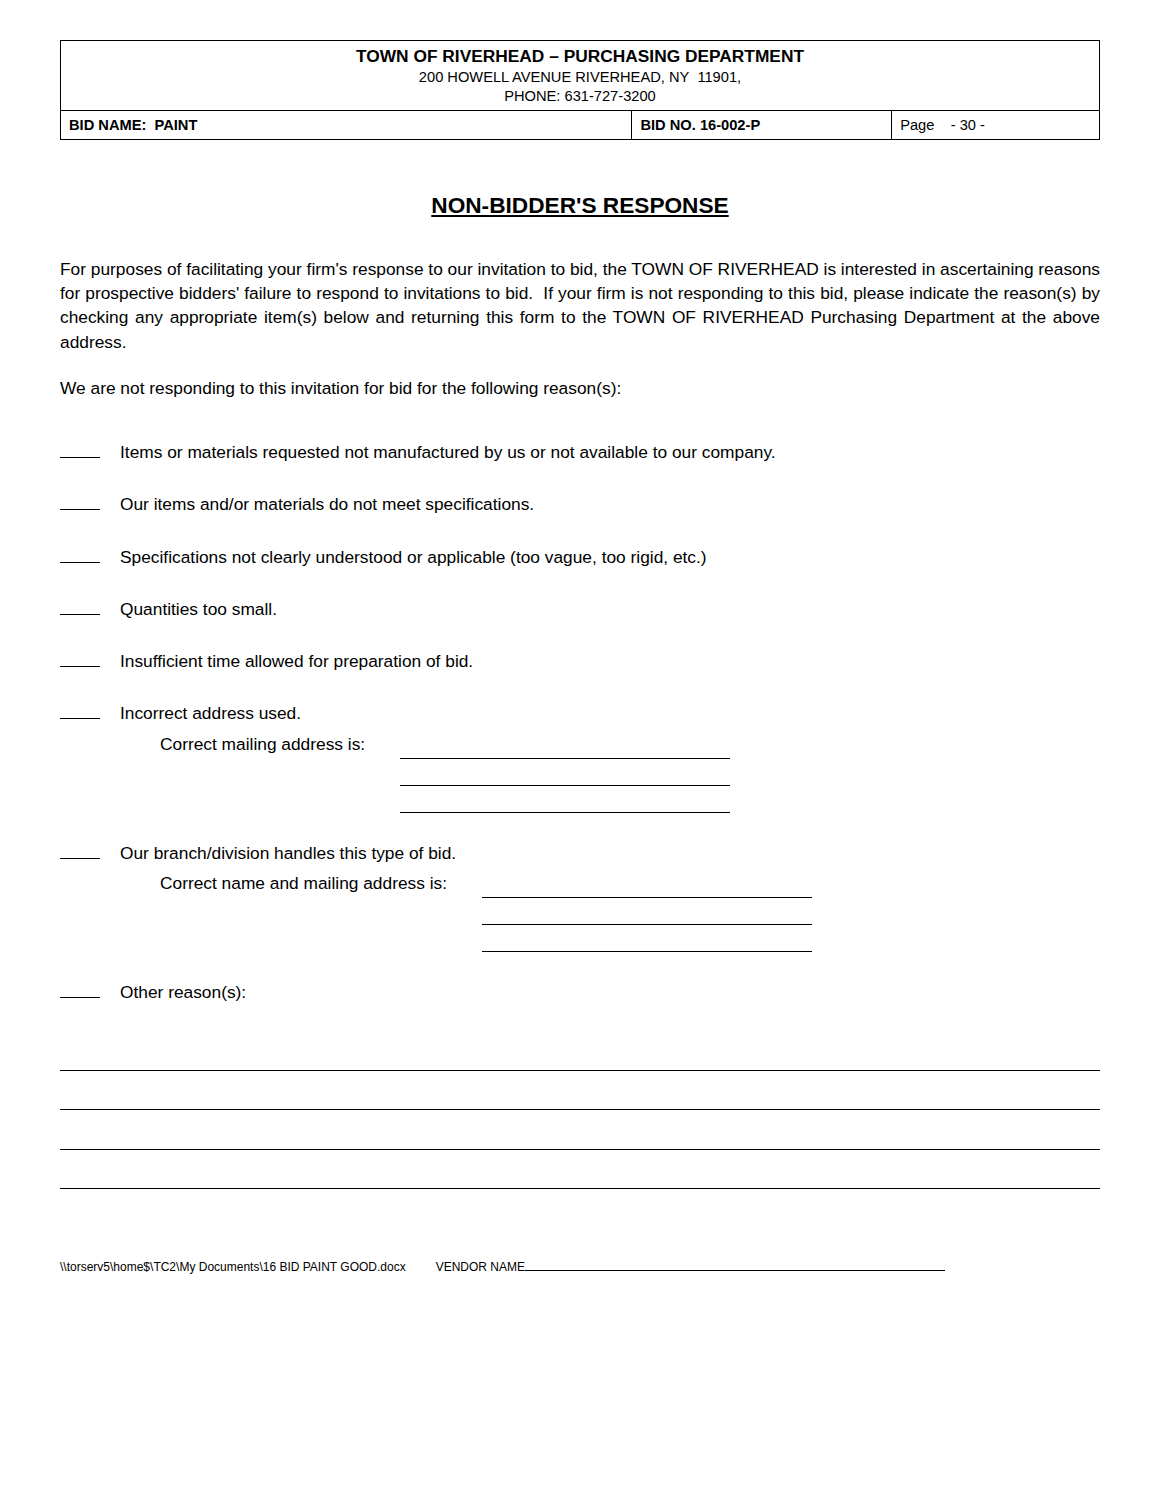| TOWN OF RIVERHEAD – PURCHASING DEPARTMENT 200 HOWELL AVENUE RIVERHEAD, NY 11901, PHONE: 631-727-3200 |
| BID NAME: PAINT | BID NO. 16-002-P | Page - 30 - |
NON-BIDDER'S RESPONSE
For purposes of facilitating your firm's response to our invitation to bid, the TOWN OF RIVERHEAD is interested in ascertaining reasons for prospective bidders' failure to respond to invitations to bid. If your firm is not responding to this bid, please indicate the reason(s) by checking any appropriate item(s) below and returning this form to the TOWN OF RIVERHEAD Purchasing Department at the above address.
We are not responding to this invitation for bid for the following reason(s):
Items or materials requested not manufactured by us or not available to our company.
Our items and/or materials do not meet specifications.
Specifications not clearly understood or applicable (too vague, too rigid, etc.)
Quantities too small.
Insufficient time allowed for preparation of bid.
Incorrect address used.
Correct mailing address is:
Our branch/division handles this type of bid.
Correct name and mailing address is:
Other reason(s):
\\torserv5\home$\TC2\My Documents\16 BID PAINT GOOD.docx VENDOR NAME